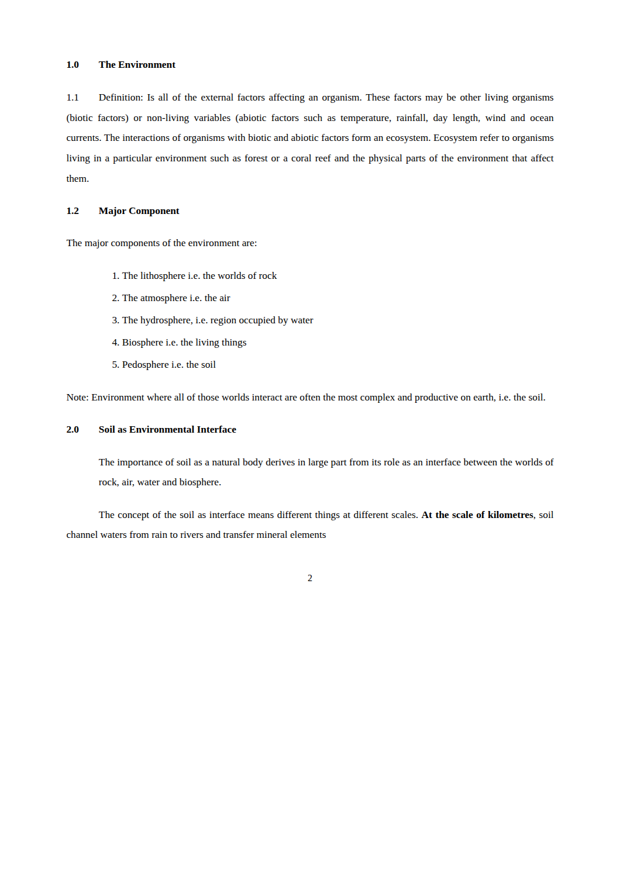1.0 The Environment
1.1 Definition: Is all of the external factors affecting an organism. These factors may be other living organisms (biotic factors) or non-living variables (abiotic factors such as temperature, rainfall, day length, wind and ocean currents. The interactions of organisms with biotic and abiotic factors form an ecosystem. Ecosystem refer to organisms living in a particular environment such as forest or a coral reef and the physical parts of the environment that affect them.
1.2 Major Component
The major components of the environment are:
The lithosphere i.e. the worlds of rock
The atmosphere i.e. the air
The hydrosphere, i.e. region occupied by water
Biosphere i.e. the living things
Pedosphere i.e. the soil
Note: Environment where all of those worlds interact are often the most complex and productive on earth, i.e. the soil.
2.0 Soil as Environmental Interface
The importance of soil as a natural body derives in large part from its role as an interface between the worlds of rock, air, water and biosphere.
The concept of the soil as interface means different things at different scales. At the scale of kilometres, soil channel waters from rain to rivers and transfer mineral elements
2